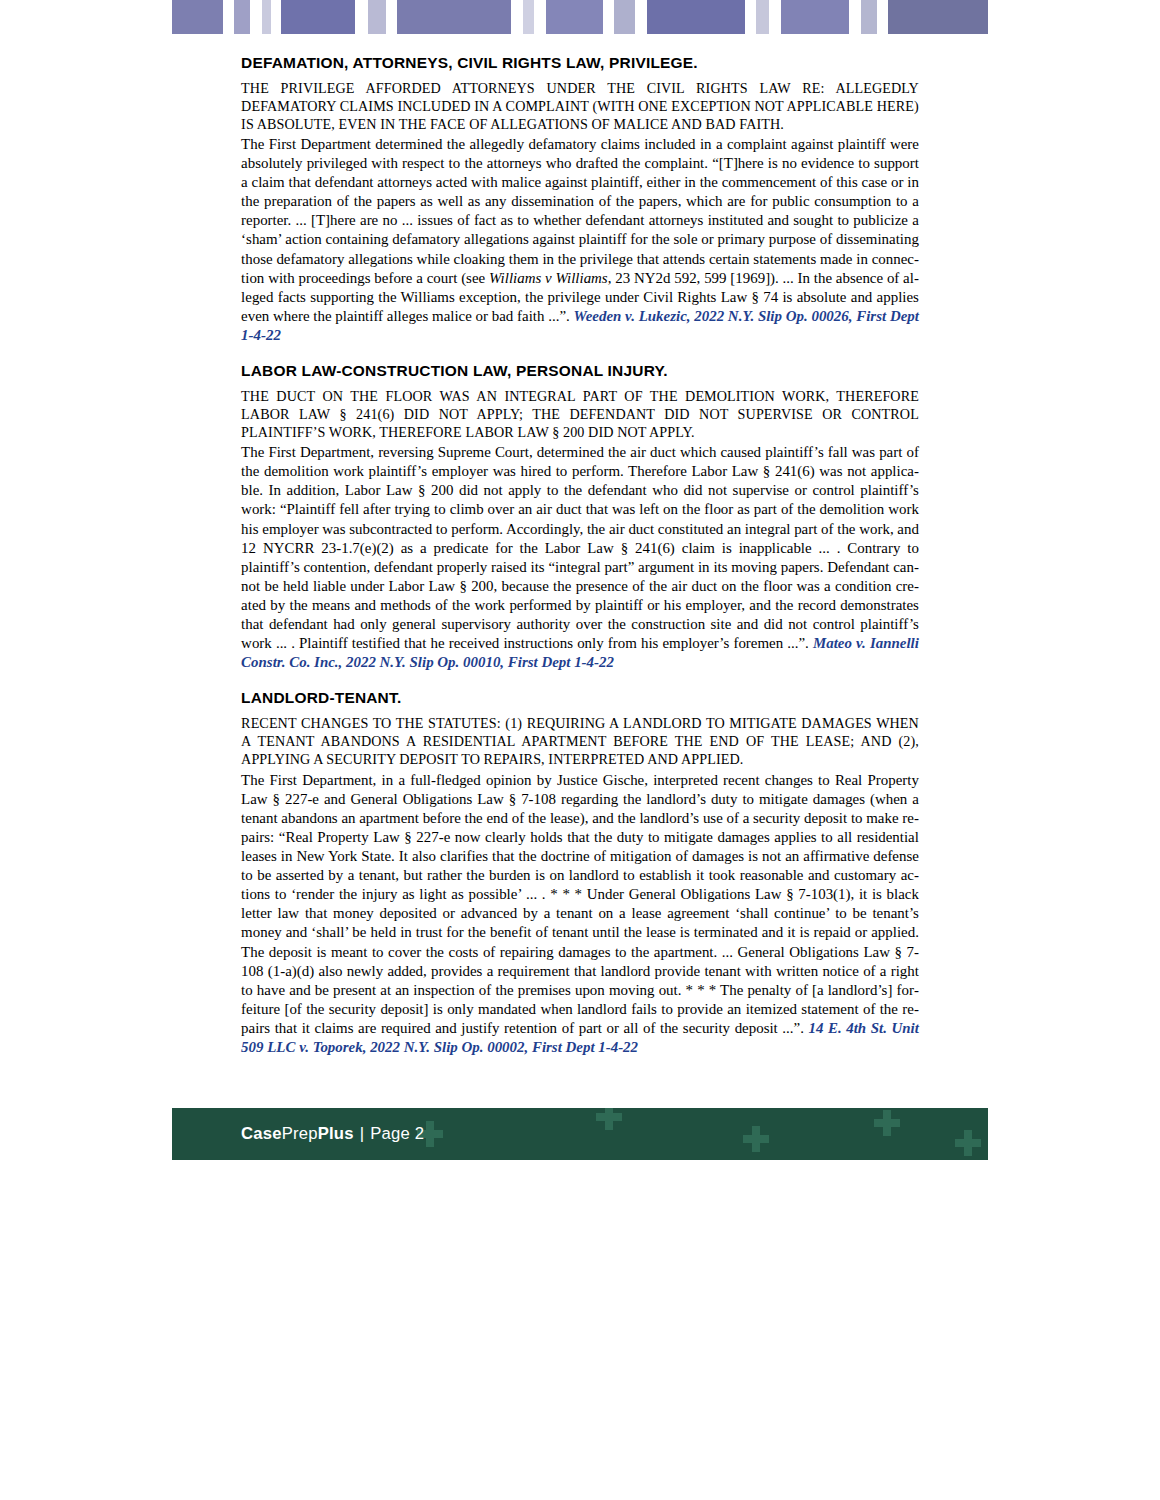DEFAMATION, ATTORNEYS, CIVIL RIGHTS LAW, PRIVILEGE.
THE PRIVILEGE AFFORDED ATTORNEYS UNDER THE CIVIL RIGHTS LAW RE: ALLEGEDLY DEFAMATORY CLAIMS INCLUDED IN A COMPLAINT (WITH ONE EXCEPTION NOT APPLICABLE HERE) IS ABSOLUTE, EVEN IN THE FACE OF ALLEGATIONS OF MALICE AND BAD FAITH.
The First Department determined the allegedly defamatory claims included in a complaint against plaintiff were absolutely privileged with respect to the attorneys who drafted the complaint. “[T]here is no evidence to support a claim that defendant attorneys acted with malice against plaintiff, either in the commencement of this case or in the preparation of the papers as well as any dissemination of the papers, which are for public consumption to a reporter. ... [T]here are no ... issues of fact as to whether defendant attorneys instituted and sought to publicize a ‘sham’ action containing defamatory allegations against plaintiff for the sole or primary purpose of disseminating those defamatory allegations while cloaking them in the privilege that attends certain statements made in connection with proceedings before a court (see Williams v Williams, 23 NY2d 592, 599 [1969]). ... In the absence of alleged facts supporting the Williams exception, the privilege under Civil Rights Law § 74 is absolute and applies even where the plaintiff alleges malice or bad faith ...”. Weeden v. Lukezic, 2022 N.Y. Slip Op. 00026, First Dept 1-4-22
LABOR LAW-CONSTRUCTION LAW, PERSONAL INJURY.
THE DUCT ON THE FLOOR WAS AN INTEGRAL PART OF THE DEMOLITION WORK, THEREFORE LABOR LAW § 241(6) DID NOT APPLY; THE DEFENDANT DID NOT SUPERVISE OR CONTROL PLAINTIFF’S WORK, THEREFORE LABOR LAW § 200 DID NOT APPLY.
The First Department, reversing Supreme Court, determined the air duct which caused plaintiff’s fall was part of the demolition work plaintiff’s employer was hired to perform. Therefore Labor Law § 241(6) was not applicable. In addition, Labor Law § 200 did not apply to the defendant who did not supervise or control plaintiff’s work: “Plaintiff fell after trying to climb over an air duct that was left on the floor as part of the demolition work his employer was subcontracted to perform. Accordingly, the air duct constituted an integral part of the work, and 12 NYCRR 23-1.7(e)(2) as a predicate for the Labor Law § 241(6) claim is inapplicable ... . Contrary to plaintiff’s contention, defendant properly raised its “integral part” argument in its moving papers. Defendant cannot be held liable under Labor Law § 200, because the presence of the air duct on the floor was a condition created by the means and methods of the work performed by plaintiff or his employer, and the record demonstrates that defendant had only general supervisory authority over the construction site and did not control plaintiff’s work ... . Plaintiff testified that he received instructions only from his employer’s foremen ...”. Mateo v. Iannelli Constr. Co. Inc., 2022 N.Y. Slip Op. 00010, First Dept 1-4-22
LANDLORD-TENANT.
RECENT CHANGES TO THE STATUTES: (1) REQUIRING A LANDLORD TO MITIGATE DAMAGES WHEN A TENANT ABANDONS A RESIDENTIAL APARTMENT BEFORE THE END OF THE LEASE; AND (2), APPLYING A SECURITY DEPOSIT TO REPAIRS, INTERPRETED AND APPLIED.
The First Department, in a full-fledged opinion by Justice Gische, interpreted recent changes to Real Property Law § 227-e and General Obligations Law § 7-108 regarding the landlord’s duty to mitigate damages (when a tenant abandons an apartment before the end of the lease), and the landlord’s use of a security deposit to make repairs: “Real Property Law § 227-e now clearly holds that the duty to mitigate damages applies to all residential leases in New York State. It also clarifies that the doctrine of mitigation of damages is not an affirmative defense to be asserted by a tenant, but rather the burden is on landlord to establish it took reasonable and customary actions to ‘render the injury as light as possible’ ... . * * * Under General Obligations Law § 7-103(1), it is black letter law that money deposited or advanced by a tenant on a lease agreement ‘shall continue’ to be tenant’s money and ‘shall’ be held in trust for the benefit of tenant until the lease is terminated and it is repaid or applied. The deposit is meant to cover the costs of repairing damages to the apartment. ... General Obligations Law § 7-108 (1-a)(d) also newly added, provides a requirement that landlord provide tenant with written notice of a right to have and be present at an inspection of the premises upon moving out. * * * The penalty of [a landlord’s] forfeiture [of the security deposit] is only mandated when landlord fails to provide an itemized statement of the repairs that it claims are required and justify retention of part or all of the security deposit ...”. 14 E. 4th St. Unit 509 LLC v. Toporek, 2022 N.Y. Slip Op. 00002, First Dept 1-4-22
Case Prep Plus|Page 2